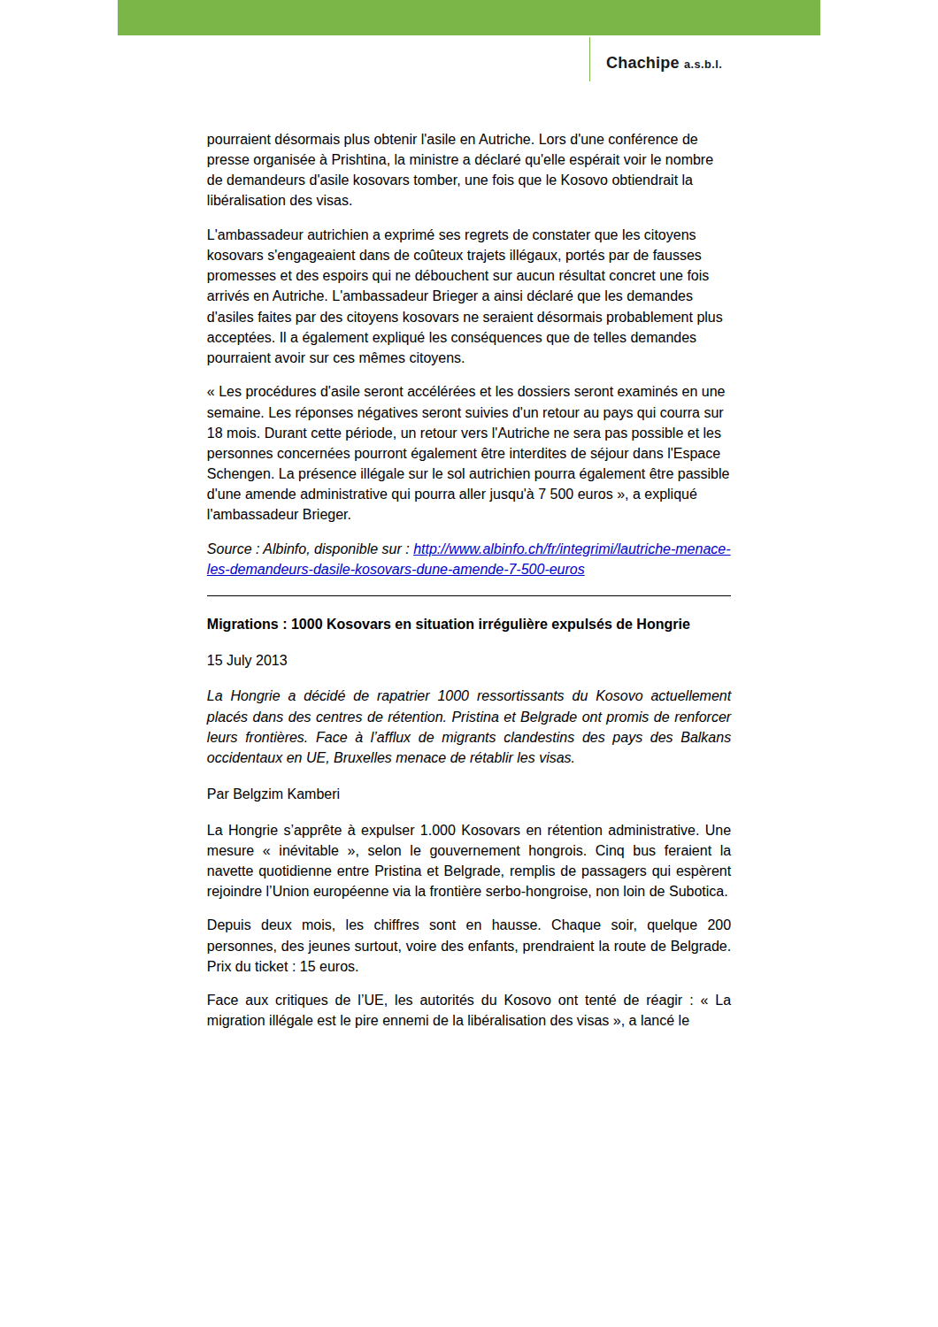Chachipe a.s.b.l.
pourraient désormais plus obtenir l'asile en Autriche. Lors d'une conférence de presse organisée à Prishtina, la ministre a déclaré qu'elle espérait voir le nombre de demandeurs d'asile kosovars tomber, une fois que le Kosovo obtiendrait la libéralisation des visas.
L'ambassadeur autrichien a exprimé ses regrets de constater que les citoyens kosovars s'engageaient dans de coûteux trajets illégaux, portés par de fausses promesses et des espoirs qui ne débouchent sur aucun résultat concret une fois arrivés en Autriche. L'ambassadeur Brieger a ainsi déclaré que les demandes d'asiles faites par des citoyens kosovars ne seraient désormais probablement plus acceptées. Il a également expliqué les conséquences que de telles demandes pourraient avoir sur ces mêmes citoyens.
« Les procédures d'asile seront accélérées et les dossiers seront examinés en une semaine. Les réponses négatives seront suivies d'un retour au pays qui courra sur 18 mois. Durant cette période, un retour vers l'Autriche ne sera pas possible et les personnes concernées pourront également être interdites de séjour dans l'Espace Schengen. La présence illégale sur le sol autrichien pourra également être passible d'une amende administrative qui pourra aller jusqu'à 7 500 euros », a expliqué l'ambassadeur Brieger.
Source : Albinfo, disponible sur : http://www.albinfo.ch/fr/integrimi/lautriche-menace-les-demandeurs-dasile-kosovars-dune-amende-7-500-euros
Migrations : 1000 Kosovars en situation irrégulière expulsés de Hongrie
15 July 2013
La Hongrie a décidé de rapatrier 1000 ressortissants du Kosovo actuellement placés dans des centres de rétention. Pristina et Belgrade ont promis de renforcer leurs frontières. Face à l’afflux de migrants clandestins des pays des Balkans occidentaux en UE, Bruxelles menace de rétablir les visas.
Par Belgzim Kamberi
La Hongrie s’apprête à expulser 1.000 Kosovars en rétention administrative. Une mesure « inévitable », selon le gouvernement hongrois. Cinq bus feraient la navette quotidienne entre Pristina et Belgrade, remplis de passagers qui espèrent rejoindre l’Union européenne via la frontière serbo-hongroise, non loin de Subotica.
Depuis deux mois, les chiffres sont en hausse. Chaque soir, quelque 200 personnes, des jeunes surtout, voire des enfants, prendraient la route de Belgrade. Prix du ticket : 15 euros.
Face aux critiques de l’UE, les autorités du Kosovo ont tenté de réagir : « La migration illégale est le pire ennemi de la libéralisation des visas », a lancé le